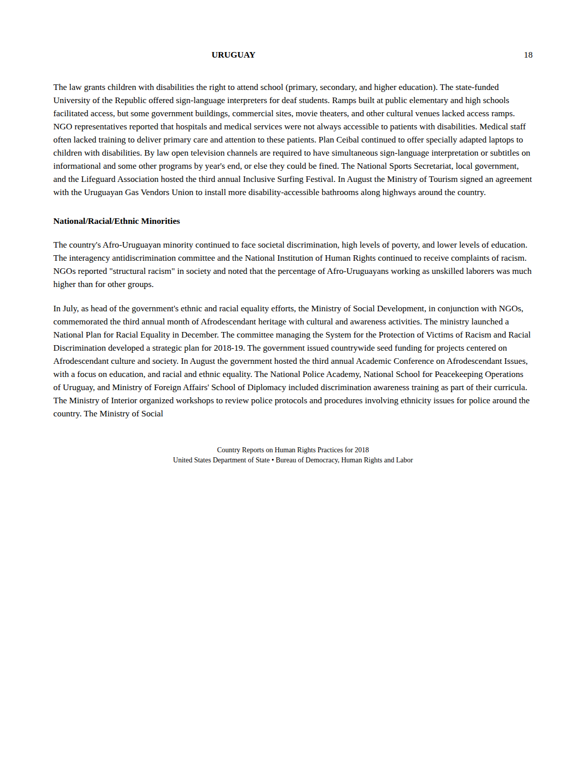URUGUAY 18
The law grants children with disabilities the right to attend school (primary, secondary, and higher education). The state-funded University of the Republic offered sign-language interpreters for deaf students. Ramps built at public elementary and high schools facilitated access, but some government buildings, commercial sites, movie theaters, and other cultural venues lacked access ramps. NGO representatives reported that hospitals and medical services were not always accessible to patients with disabilities. Medical staff often lacked training to deliver primary care and attention to these patients. Plan Ceibal continued to offer specially adapted laptops to children with disabilities. By law open television channels are required to have simultaneous sign-language interpretation or subtitles on informational and some other programs by year's end, or else they could be fined. The National Sports Secretariat, local government, and the Lifeguard Association hosted the third annual Inclusive Surfing Festival. In August the Ministry of Tourism signed an agreement with the Uruguayan Gas Vendors Union to install more disability-accessible bathrooms along highways around the country.
National/Racial/Ethnic Minorities
The country's Afro-Uruguayan minority continued to face societal discrimination, high levels of poverty, and lower levels of education. The interagency antidiscrimination committee and the National Institution of Human Rights continued to receive complaints of racism. NGOs reported "structural racism" in society and noted that the percentage of Afro-Uruguayans working as unskilled laborers was much higher than for other groups.
In July, as head of the government's ethnic and racial equality efforts, the Ministry of Social Development, in conjunction with NGOs, commemorated the third annual month of Afrodescendant heritage with cultural and awareness activities. The ministry launched a National Plan for Racial Equality in December. The committee managing the System for the Protection of Victims of Racism and Racial Discrimination developed a strategic plan for 2018-19. The government issued countrywide seed funding for projects centered on Afrodescendant culture and society. In August the government hosted the third annual Academic Conference on Afrodescendant Issues, with a focus on education, and racial and ethnic equality. The National Police Academy, National School for Peacekeeping Operations of Uruguay, and Ministry of Foreign Affairs' School of Diplomacy included discrimination awareness training as part of their curricula. The Ministry of Interior organized workshops to review police protocols and procedures involving ethnicity issues for police around the country. The Ministry of Social
Country Reports on Human Rights Practices for 2018
United States Department of State • Bureau of Democracy, Human Rights and Labor